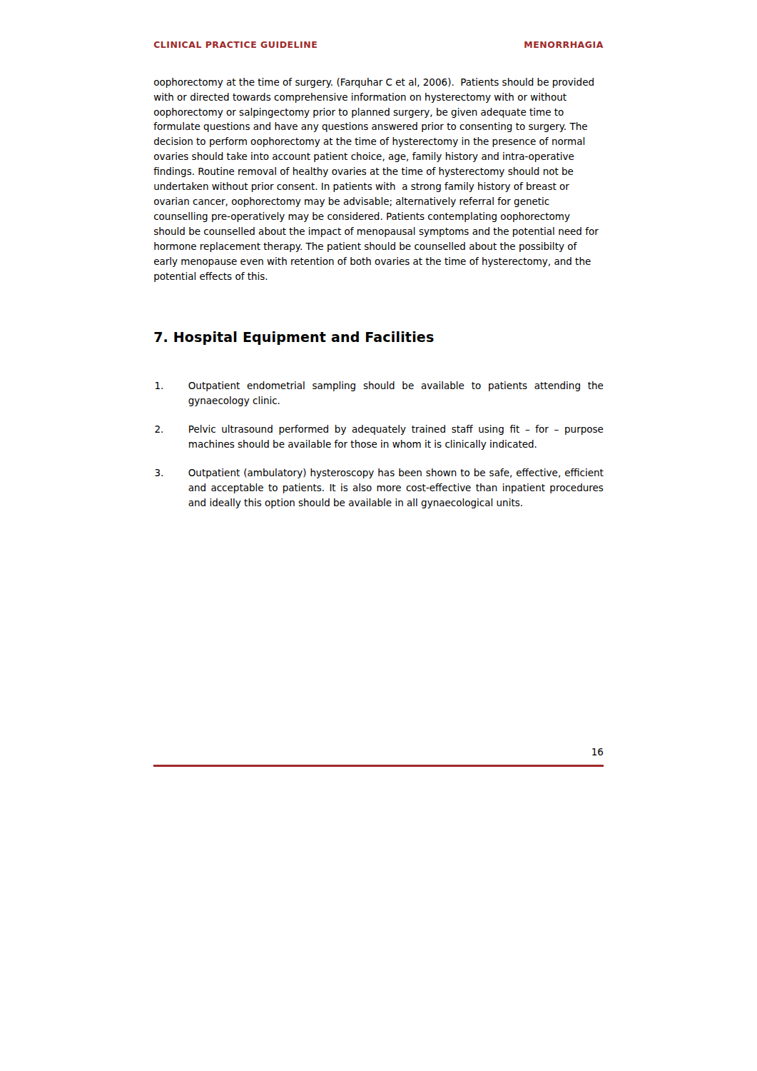Clinical Practice Guideline Menorrhagia
oophorectomy at the time of surgery. (Farquhar C et al, 2006). Patients should be provided with or directed towards comprehensive information on hysterectomy with or without oophorectomy or salpingectomy prior to planned surgery, be given adequate time to formulate questions and have any questions answered prior to consenting to surgery. The decision to perform oophorectomy at the time of hysterectomy in the presence of normal ovaries should take into account patient choice, age, family history and intra-operative findings. Routine removal of healthy ovaries at the time of hysterectomy should not be undertaken without prior consent. In patients with a strong family history of breast or ovarian cancer, oophorectomy may be advisable; alternatively referral for genetic counselling pre-operatively may be considered. Patients contemplating oophorectomy should be counselled about the impact of menopausal symptoms and the potential need for hormone replacement therapy. The patient should be counselled about the possibilty of early menopause even with retention of both ovaries at the time of hysterectomy, and the potential effects of this.
7. Hospital Equipment and Facilities
1. Outpatient endometrial sampling should be available to patients attending the gynaecology clinic.
2. Pelvic ultrasound performed by adequately trained staff using fit – for – purpose machines should be available for those in whom it is clinically indicated.
3. Outpatient (ambulatory) hysteroscopy has been shown to be safe, effective, efficient and acceptable to patients. It is also more cost-effective than inpatient procedures and ideally this option should be available in all gynaecological units.
16